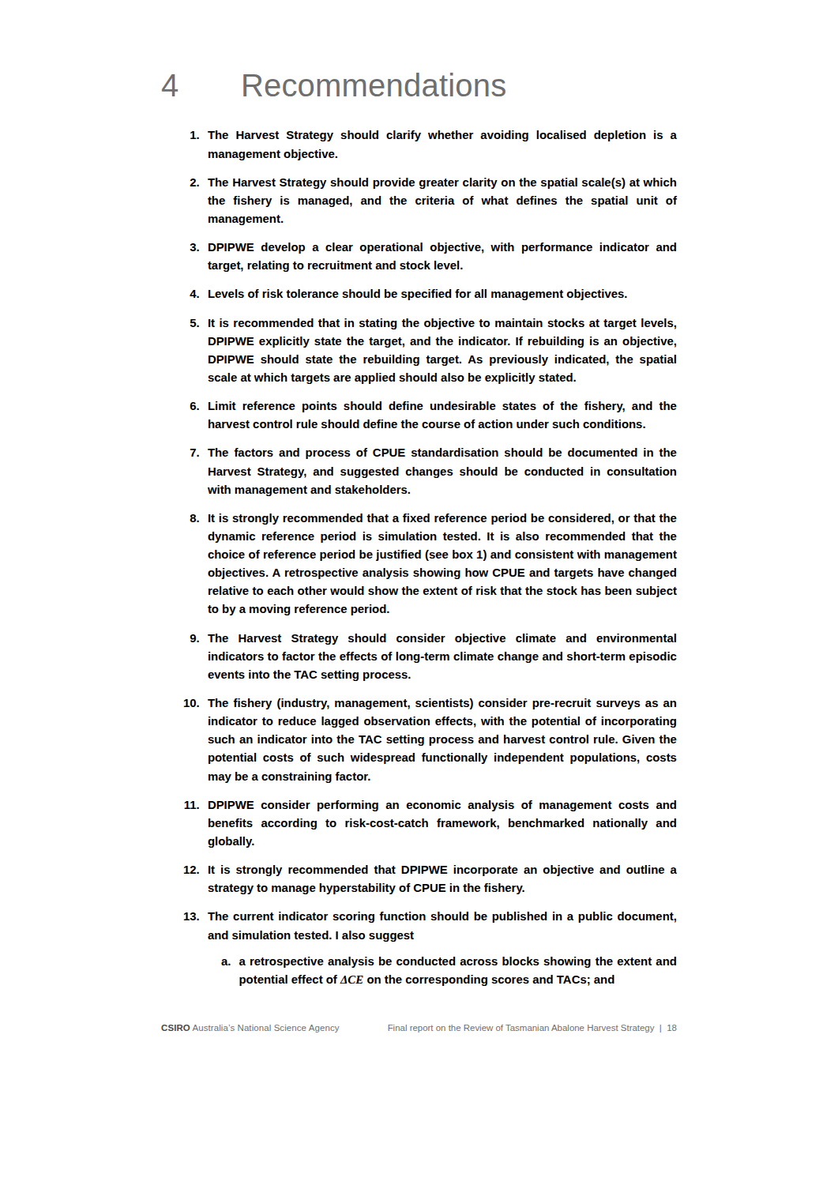4 Recommendations
The Harvest Strategy should clarify whether avoiding localised depletion is a management objective.
The Harvest Strategy should provide greater clarity on the spatial scale(s) at which the fishery is managed, and the criteria of what defines the spatial unit of management.
DPIPWE develop a clear operational objective, with performance indicator and target, relating to recruitment and stock level.
Levels of risk tolerance should be specified for all management objectives.
It is recommended that in stating the objective to maintain stocks at target levels, DPIPWE explicitly state the target, and the indicator. If rebuilding is an objective, DPIPWE should state the rebuilding target. As previously indicated, the spatial scale at which targets are applied should also be explicitly stated.
Limit reference points should define undesirable states of the fishery, and the harvest control rule should define the course of action under such conditions.
The factors and process of CPUE standardisation should be documented in the Harvest Strategy, and suggested changes should be conducted in consultation with management and stakeholders.
It is strongly recommended that a fixed reference period be considered, or that the dynamic reference period is simulation tested. It is also recommended that the choice of reference period be justified (see box 1) and consistent with management objectives. A retrospective analysis showing how CPUE and targets have changed relative to each other would show the extent of risk that the stock has been subject to by a moving reference period.
The Harvest Strategy should consider objective climate and environmental indicators to factor the effects of long-term climate change and short-term episodic events into the TAC setting process.
The fishery (industry, management, scientists) consider pre-recruit surveys as an indicator to reduce lagged observation effects, with the potential of incorporating such an indicator into the TAC setting process and harvest control rule. Given the potential costs of such widespread functionally independent populations, costs may be a constraining factor.
DPIPWE consider performing an economic analysis of management costs and benefits according to risk-cost-catch framework, benchmarked nationally and globally.
It is strongly recommended that DPIPWE incorporate an objective and outline a strategy to manage hyperstability of CPUE in the fishery.
The current indicator scoring function should be published in a public document, and simulation tested. I also suggest
a retrospective analysis be conducted across blocks showing the extent and potential effect of ΔCE on the corresponding scores and TACs; and
CSIRO Australia’s National Science Agency
Final report on the Review of Tasmanian Abalone Harvest Strategy | 18